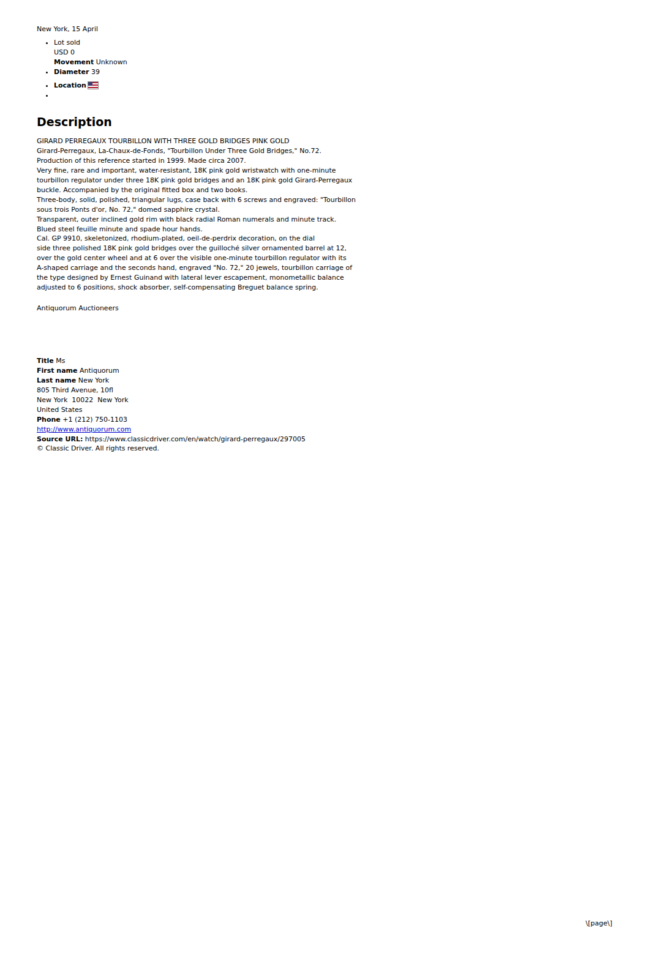New York, 15 April
Lot sold
USD 0
Movement Unknown
Diameter 39
Location
Description
GIRARD PERREGAUX TOURBILLON WITH THREE GOLD BRIDGES PINK GOLD
Girard-Perregaux, La-Chaux-de-Fonds, "Tourbillon Under Three Gold Bridges," No.72.
Production of this reference started in 1999. Made circa 2007.
Very fine, rare and important, water-resistant, 18K pink gold wristwatch with one-minute
tourbillon regulator under three 18K pink gold bridges and an 18K pink gold Girard-Perregaux
buckle. Accompanied by the original fitted box and two books.
Three-body, solid, polished, triangular lugs, case back with 6 screws and engraved: "Tourbillon
sous trois Ponts d'or, No. 72," domed sapphire crystal.
Transparent, outer inclined gold rim with black radial Roman numerals and minute track.
Blued steel feuille minute and spade hour hands.
Cal. GP 9910, skeletonized, rhodium-plated, oeil-de-perdrix decoration, on the dial
side three polished 18K pink gold bridges over the guilloché silver ornamented barrel at 12,
over the gold center wheel and at 6 over the visible one-minute tourbillon regulator with its
A-shaped carriage and the seconds hand, engraved "No. 72," 20 jewels, tourbillon carriage of
the type designed by Ernest Guinand with lateral lever escapement, monometallic balance
adjusted to 6 positions, shock absorber, self-compensating Breguet balance spring.
Antiquorum Auctioneers
Title Ms
First name Antiquorum
Last name New York
805 Third Avenue, 10fl
New York 10022 New York
United States
Phone +1 (212) 750-1103
http://www.antiquorum.com
Source URL: https://www.classicdriver.com/en/watch/girard-perregaux/297005
© Classic Driver. All rights reserved.
\[page\]